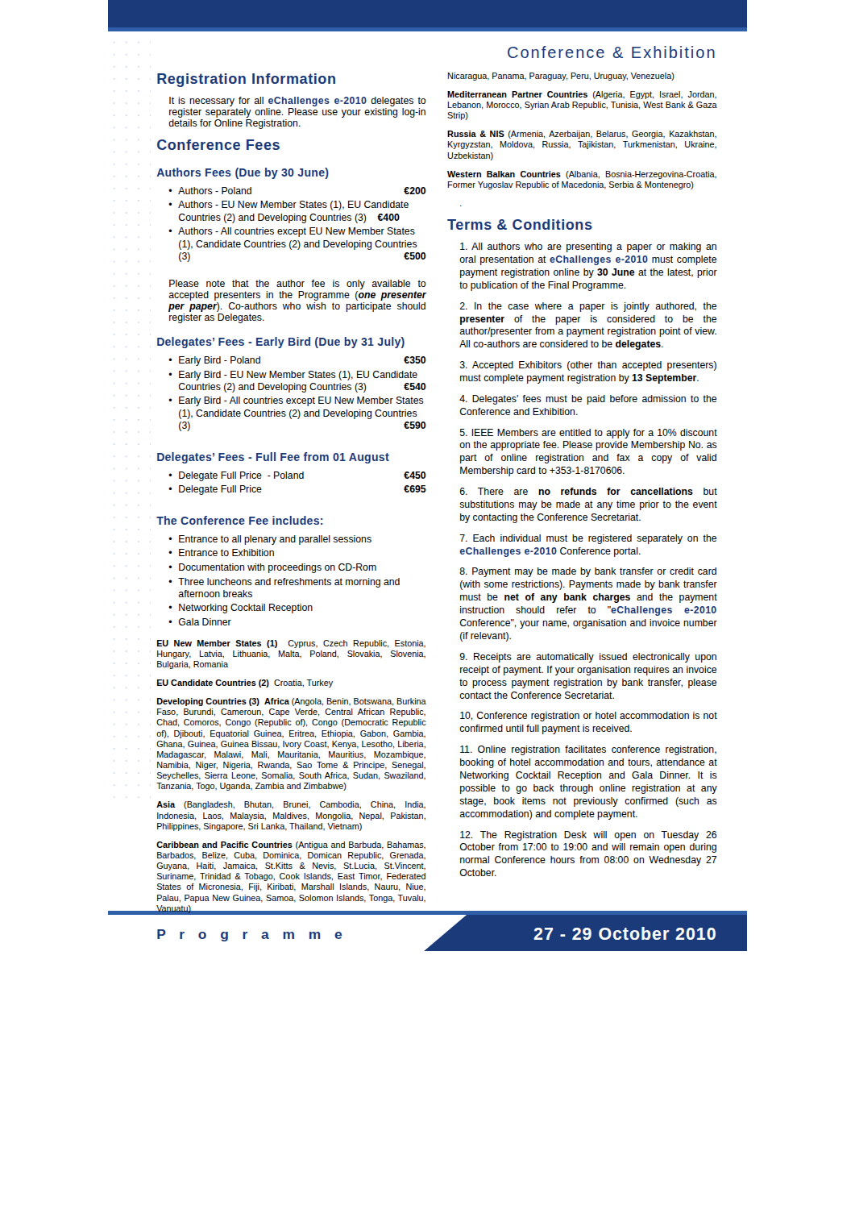Conference & Exhibition
Registration Information
It is necessary for all eChallenges e-2010 delegates to register separately online. Please use your existing log-in details for Online Registration.
Conference Fees
Authors Fees (Due by 30 June)
Authors - Poland €200
Authors - EU New Member States (1), EU Candidate Countries (2) and Developing Countries (3) €400
Authors - All countries except EU New Member States (1), Candidate Countries (2) and Developing Countries (3) €500
Please note that the author fee is only available to accepted presenters in the Programme (one presenter per paper). Co-authors who wish to participate should register as Delegates.
Delegates’ Fees - Early Bird (Due by 31 July)
Early Bird - Poland €350
Early Bird - EU New Member States (1), EU Candidate Countries (2) and Developing Countries (3) €540
Early Bird - All countries except EU New Member States (1), Candidate Countries (2) and Developing Countries (3) €590
Delegates’ Fees - Full Fee from 01 August
Delegate Full Price - Poland €450
Delegate Full Price €695
The Conference Fee includes:
Entrance to all plenary and parallel sessions
Entrance to Exhibition
Documentation with proceedings on CD-Rom
Three luncheons and refreshments at morning and afternoon breaks
Networking Cocktail Reception
Gala Dinner
EU New Member States (1) Cyprus, Czech Republic, Estonia, Hungary, Latvia, Lithuania, Malta, Poland, Slovakia, Slovenia, Bulgaria, Romania
EU Candidate Countries (2) Croatia, Turkey
Developing Countries (3) Africa (Angola, Benin, Botswana, Burkina Faso, Burundi, Cameroun, Cape Verde, Central African Republic, Chad, Comoros, Congo (Republic of), Congo (Democratic Republic of), Djibouti, Equatorial Guinea, Eritrea, Ethiopia, Gabon, Gambia, Ghana, Guinea, Guinea Bissau, Ivory Coast, Kenya, Lesotho, Liberia, Madagascar, Malawi, Mali, Mauritania, Mauritius, Mozambique, Namibia, Niger, Nigeria, Rwanda, Sao Tome & Principe, Senegal, Seychelles, Sierra Leone, Somalia, South Africa, Sudan, Swaziland, Tanzania, Togo, Uganda, Zambia and Zimbabwe)
Asia (Bangladesh, Bhutan, Brunei, Cambodia, China, India, Indonesia, Laos, Malaysia, Maldives, Mongolia, Nepal, Pakistan, Philippines, Singapore, Sri Lanka, Thailand, Vietnam)
Caribbean and Pacific Countries (Antigua and Barbuda, Bahamas, Barbados, Belize, Cuba, Dominica, Domican Republic, Grenada, Guyana, Haiti, Jamaica, St.Kitts & Nevis, St.Lucia, St.Vincent, Suriname, Trinidad & Tobago, Cook Islands, East Timor, Federated States of Micronesia, Fiji, Kiribati, Marshall Islands, Nauru, Niue, Palau, Papua New Guinea, Samoa, Solomon Islands, Tonga, Tuvalu, Vanuatu)
Latin America (Argentina, Bolivia, Brazil, Chile, Colombia, Costa Rica, Ecuador, El Salvador, Guatemala, Honduras, Mexico,
Nicaragua, Panama, Paraguay, Peru, Uruguay, Venezuela)
Mediterranean Partner Countries (Algeria, Egypt, Israel, Jordan, Lebanon, Morocco, Syrian Arab Republic, Tunisia, West Bank & Gaza Strip)
Russia & NIS (Armenia, Azerbaijan, Belarus, Georgia, Kazakhstan, Kyrgyzstan, Moldova, Russia, Tajikistan, Turkmenistan, Ukraine, Uzbekistan)
Western Balkan Countries (Albania, Bosnia-Herzegovina-Croatia, Former Yugoslav Republic of Macedonia, Serbia & Montenegro)
.
Terms & Conditions
1. All authors who are presenting a paper or making an oral presentation at eChallenges e-2010 must complete payment registration online by 30 June at the latest, prior to publication of the Final Programme.
2. In the case where a paper is jointly authored, the presenter of the paper is considered to be the author/presenter from a payment registration point of view. All co-authors are considered to be delegates.
3. Accepted Exhibitors (other than accepted presenters) must complete payment registration by 13 September.
4. Delegates' fees must be paid before admission to the Conference and Exhibition.
5. IEEE Members are entitled to apply for a 10% discount on the appropriate fee. Please provide Membership No. as part of online registration and fax a copy of valid Membership card to +353-1-8170606.
6. There are no refunds for cancellations but substitutions may be made at any time prior to the event by contacting the Conference Secretariat.
7. Each individual must be registered separately on the eChallenges e-2010 Conference portal.
8. Payment may be made by bank transfer or credit card (with some restrictions). Payments made by bank transfer must be net of any bank charges and the payment instruction should refer to "eChallenges e-2010 Conference", your name, organisation and invoice number (if relevant).
9. Receipts are automatically issued electronically upon receipt of payment. If your organisation requires an invoice to process payment registration by bank transfer, please contact the Conference Secretariat.
10, Conference registration or hotel accommodation is not confirmed until full payment is received.
11. Online registration facilitates conference registration, booking of hotel accommodation and tours, attendance at Networking Cocktail Reception and Gala Dinner. It is possible to go back through online registration at any stage, book items not previously confirmed (such as accommodation) and complete payment.
12. The Registration Desk will open on Tuesday 26 October from 17:00 to 19:00 and will remain open during normal Conference hours from 08:00 on Wednesday 27 October.
P r o g r a m m e
27 - 29 October 2010